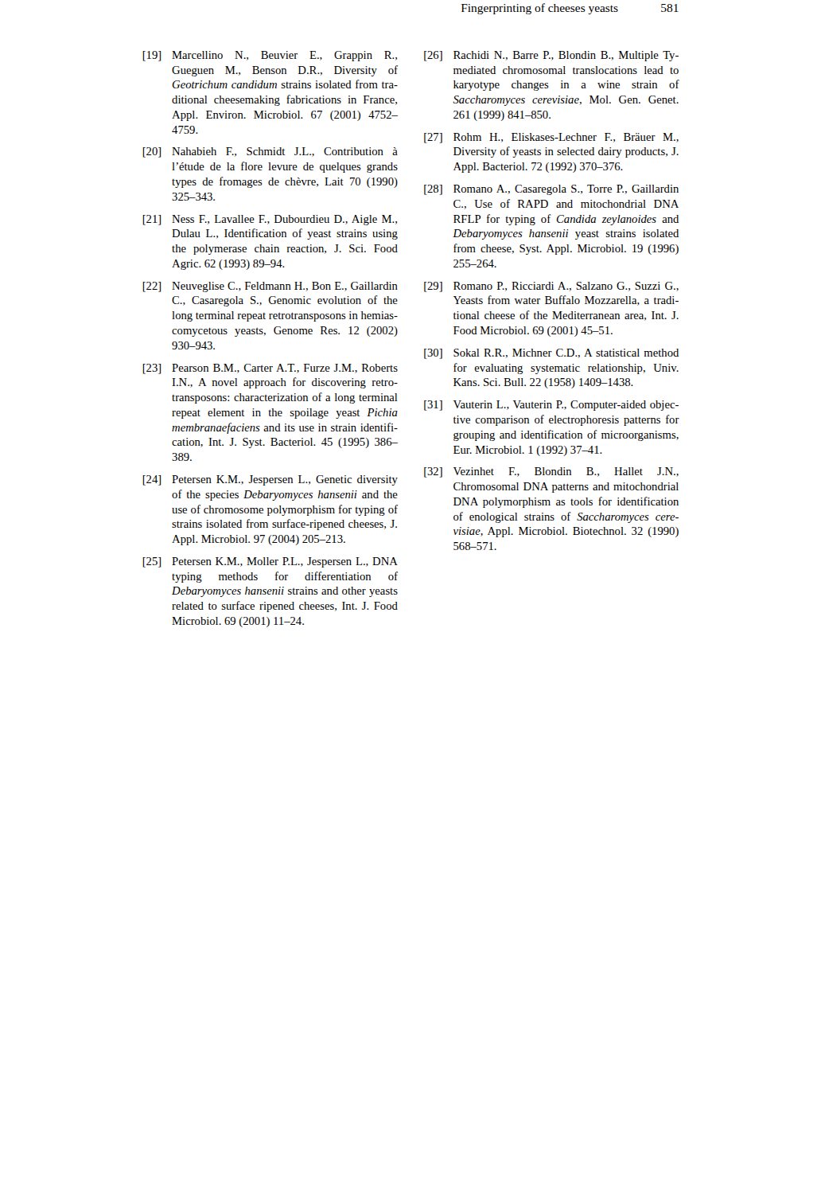Fingerprinting of cheeses yeasts 581
[19] Marcellino N., Beuvier E., Grappin R., Gueguen M., Benson D.R., Diversity of Geotrichum candidum strains isolated from traditional cheesemaking fabrications in France, Appl. Environ. Microbiol. 67 (2001) 4752–4759.
[20] Nahabieh F., Schmidt J.L., Contribution à l’étude de la flore levure de quelques grands types de fromages de chèvre, Lait 70 (1990) 325–343.
[21] Ness F., Lavallee F., Dubourdieu D., Aigle M., Dulau L., Identification of yeast strains using the polymerase chain reaction, J. Sci. Food Agric. 62 (1993) 89–94.
[22] Neuveglise C., Feldmann H., Bon E., Gaillardin C., Casaregola S., Genomic evolution of the long terminal repeat retrotransposons in hemiascomycetous yeasts, Genome Res. 12 (2002) 930–943.
[23] Pearson B.M., Carter A.T., Furze J.M., Roberts I.N., A novel approach for discovering retrotransposons: characterization of a long terminal repeat element in the spoilage yeast Pichia membranaefaciens and its use in strain identification, Int. J. Syst. Bacteriol. 45 (1995) 386–389.
[24] Petersen K.M., Jespersen L., Genetic diversity of the species Debaryomyces hansenii and the use of chromosome polymorphism for typing of strains isolated from surface-ripened cheeses, J. Appl. Microbiol. 97 (2004) 205–213.
[25] Petersen K.M., Moller P.L., Jespersen L., DNA typing methods for differentiation of Debaryomyces hansenii strains and other yeasts related to surface ripened cheeses, Int. J. Food Microbiol. 69 (2001) 11–24.
[26] Rachidi N., Barre P., Blondin B., Multiple Ty-mediated chromosomal translocations lead to karyotype changes in a wine strain of Saccharomyces cerevisiae, Mol. Gen. Genet. 261 (1999) 841–850.
[27] Rohm H., Eliskases-Lechner F., Bräuer M., Diversity of yeasts in selected dairy products, J. Appl. Bacteriol. 72 (1992) 370–376.
[28] Romano A., Casaregola S., Torre P., Gaillardin C., Use of RAPD and mitochondrial DNA RFLP for typing of Candida zeylanoides and Debaryomyces hansenii yeast strains isolated from cheese, Syst. Appl. Microbiol. 19 (1996) 255–264.
[29] Romano P., Ricciardi A., Salzano G., Suzzi G., Yeasts from water Buffalo Mozzarella, a traditional cheese of the Mediterranean area, Int. J. Food Microbiol. 69 (2001) 45–51.
[30] Sokal R.R., Michner C.D., A statistical method for evaluating systematic relationship, Univ. Kans. Sci. Bull. 22 (1958) 1409–1438.
[31] Vauterin L., Vauterin P., Computer-aided objective comparison of electrophoresis patterns for grouping and identification of microorganisms, Eur. Microbiol. 1 (1992) 37–41.
[32] Vezinhet F., Blondin B., Hallet J.N., Chromosomal DNA patterns and mitochondrial DNA polymorphism as tools for identification of enological strains of Saccharomyces cerevisiae, Appl. Microbiol. Biotechnol. 32 (1990) 568–571.